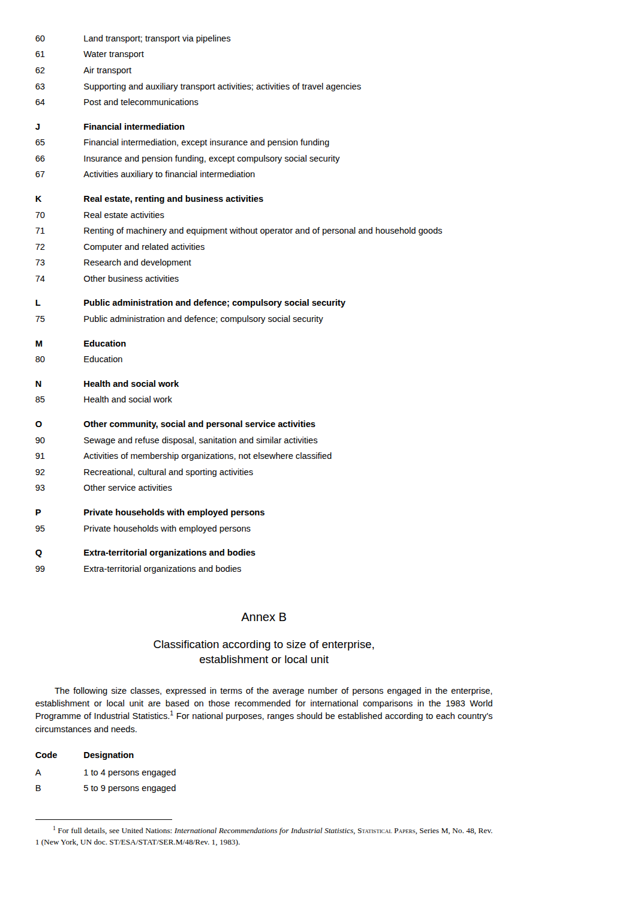| 60 | Land transport; transport via pipelines |
| 61 | Water transport |
| 62 | Air transport |
| 63 | Supporting and auxiliary transport activities; activities of travel agencies |
| 64 | Post and telecommunications |
| J | Financial intermediation |
| 65 | Financial intermediation, except insurance and pension funding |
| 66 | Insurance and pension funding, except compulsory social security |
| 67 | Activities auxiliary to financial intermediation |
| K | Real estate, renting and business activities |
| 70 | Real estate activities |
| 71 | Renting of machinery and equipment without operator and of personal and household goods |
| 72 | Computer and related activities |
| 73 | Research and development |
| 74 | Other business activities |
| L | Public administration and defence; compulsory social security |
| 75 | Public administration and defence; compulsory social security |
| M | Education |
| 80 | Education |
| N | Health and social work |
| 85 | Health and social work |
| O | Other community, social and personal service activities |
| 90 | Sewage and refuse disposal, sanitation and similar activities |
| 91 | Activities of membership organizations, not elsewhere classified |
| 92 | Recreational, cultural and sporting activities |
| 93 | Other service activities |
| P | Private households with employed persons |
| 95 | Private households with employed persons |
| Q | Extra-territorial organizations and bodies |
| 99 | Extra-territorial organizations and bodies |
Annex B
Classification according to size of enterprise,
establishment or local unit
The following size classes, expressed in terms of the average number of persons engaged in the enterprise, establishment or local unit are based on those recommended for international comparisons in the 1983 World Programme of Industrial Statistics.1 For national purposes, ranges should be established according to each country's circumstances and needs.
| Code | Designation |
| A | 1 to 4 persons engaged |
| B | 5 to 9 persons engaged |
1 For full details, see United Nations: International Recommendations for Industrial Statistics, Statistical Papers, Series M, No. 48, Rev. 1 (New York, UN doc. ST/ESA/STAT/SER.M/48/Rev. 1, 1983).